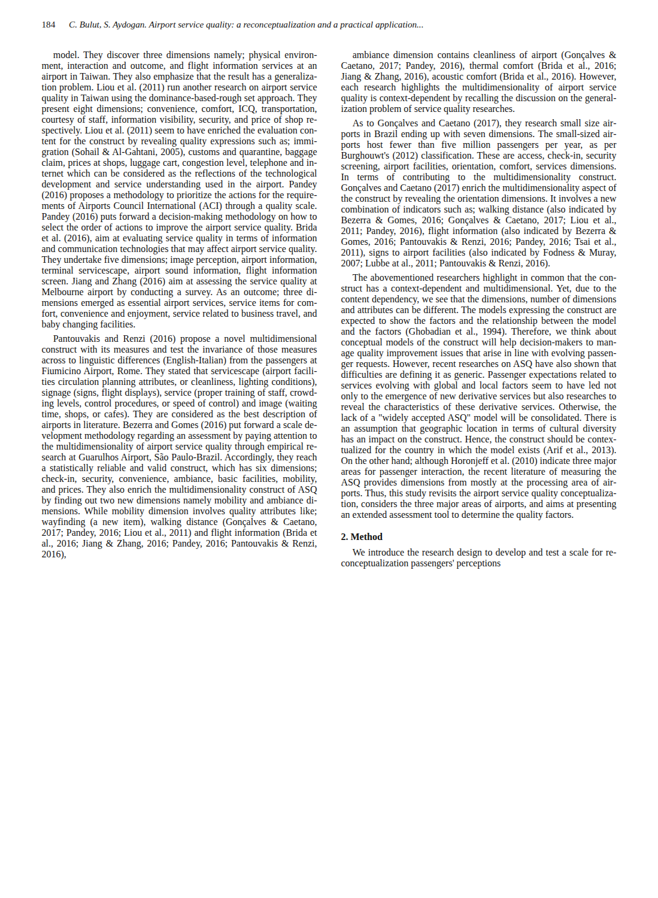184 C. Bulut, S. Aydogan. Airport service quality: a reconceptualization and a practical application...
model. They discover three dimensions namely; physical environment, interaction and outcome, and flight information services at an airport in Taiwan. They also emphasize that the result has a generalization problem. Liou et al. (2011) run another research on airport service quality in Taiwan using the dominance-based-rough set approach. They present eight dimensions; convenience, comfort, ICQ, transportation, courtesy of staff, information visibility, security, and price of shop respectively. Liou et al. (2011) seem to have enriched the evaluation content for the construct by revealing quality expressions such as; immigration (Sohail & Al-Gahtani, 2005), customs and quarantine, baggage claim, prices at shops, luggage cart, congestion level, telephone and internet which can be considered as the reflections of the technological development and service understanding used in the airport. Pandey (2016) proposes a methodology to prioritize the actions for the requirements of Airports Council International (ACI) through a quality scale. Pandey (2016) puts forward a decision-making methodology on how to select the order of actions to improve the airport service quality. Brida et al. (2016), aim at evaluating service quality in terms of information and communication technologies that may affect airport service quality. They undertake five dimensions; image perception, airport information, terminal servicescape, airport sound information, flight information screen. Jiang and Zhang (2016) aim at assessing the service quality at Melbourne airport by conducting a survey. As an outcome; three dimensions emerged as essential airport services, service items for comfort, convenience and enjoyment, service related to business travel, and baby changing facilities.
Pantouvakis and Renzi (2016) propose a novel multidimensional construct with its measures and test the invariance of those measures across to linguistic differences (English-Italian) from the passengers at Fiumicino Airport, Rome. They stated that servicescape (airport facilities circulation planning attributes, or cleanliness, lighting conditions), signage (signs, flight displays), service (proper training of staff, crowding levels, control procedures, or speed of control) and image (waiting time, shops, or cafes). They are considered as the best description of airports in literature. Bezerra and Gomes (2016) put forward a scale development methodology regarding an assessment by paying attention to the multidimensionality of airport service quality through empirical research at Guarulhos Airport, São Paulo-Brazil. Accordingly, they reach a statistically reliable and valid construct, which has six dimensions; check-in, security, convenience, ambiance, basic facilities, mobility, and prices. They also enrich the multidimensionality construct of ASQ by finding out two new dimensions namely mobility and ambiance dimensions. While mobility dimension involves quality attributes like; wayfinding (a new item), walking distance (Gonçalves & Caetano, 2017; Pandey, 2016; Liou et al., 2011) and flight information (Brida et al., 2016; Jiang & Zhang, 2016; Pandey, 2016; Pantouvakis & Renzi, 2016),
ambiance dimension contains cleanliness of airport (Gonçalves & Caetano, 2017; Pandey, 2016), thermal comfort (Brida et al., 2016; Jiang & Zhang, 2016), acoustic comfort (Brida et al., 2016). However, each research highlights the multidimensionality of airport service quality is context-dependent by recalling the discussion on the generalization problem of service quality researches.
As to Gonçalves and Caetano (2017), they research small size airports in Brazil ending up with seven dimensions. The small-sized airports host fewer than five million passengers per year, as per Burghouwt's (2012) classification. These are access, check-in, security screening, airport facilities, orientation, comfort, services dimensions. In terms of contributing to the multidimensionality construct. Gonçalves and Caetano (2017) enrich the multidimensionality aspect of the construct by revealing the orientation dimensions. It involves a new combination of indicators such as; walking distance (also indicated by Bezerra & Gomes, 2016; Gonçalves & Caetano, 2017; Liou et al., 2011; Pandey, 2016), flight information (also indicated by Bezerra & Gomes, 2016; Pantouvakis & Renzi, 2016; Pandey, 2016; Tsai et al., 2011), signs to airport facilities (also indicated by Fodness & Muray, 2007; Lubbe at al., 2011; Pantouvakis & Renzi, 2016).
The abovementioned researchers highlight in common that the construct has a context-dependent and multidimensional. Yet, due to the content dependency, we see that the dimensions, number of dimensions and attributes can be different. The models expressing the construct are expected to show the factors and the relationship between the model and the factors (Ghobadian et al., 1994). Therefore, we think about conceptual models of the construct will help decision-makers to manage quality improvement issues that arise in line with evolving passenger requests. However, recent researches on ASQ have also shown that difficulties are defining it as generic. Passenger expectations related to services evolving with global and local factors seem to have led not only to the emergence of new derivative services but also researches to reveal the characteristics of these derivative services. Otherwise, the lack of a "widely accepted ASQ" model will be consolidated. There is an assumption that geographic location in terms of cultural diversity has an impact on the construct. Hence, the construct should be contextualized for the country in which the model exists (Arif et al., 2013). On the other hand; although Horonjeff et al. (2010) indicate three major areas for passenger interaction, the recent literature of measuring the ASQ provides dimensions from mostly at the processing area of airports. Thus, this study revisits the airport service quality conceptualization, considers the three major areas of airports, and aims at presenting an extended assessment tool to determine the quality factors.
2. Method
We introduce the research design to develop and test a scale for re-conceptualization passengers' perceptions